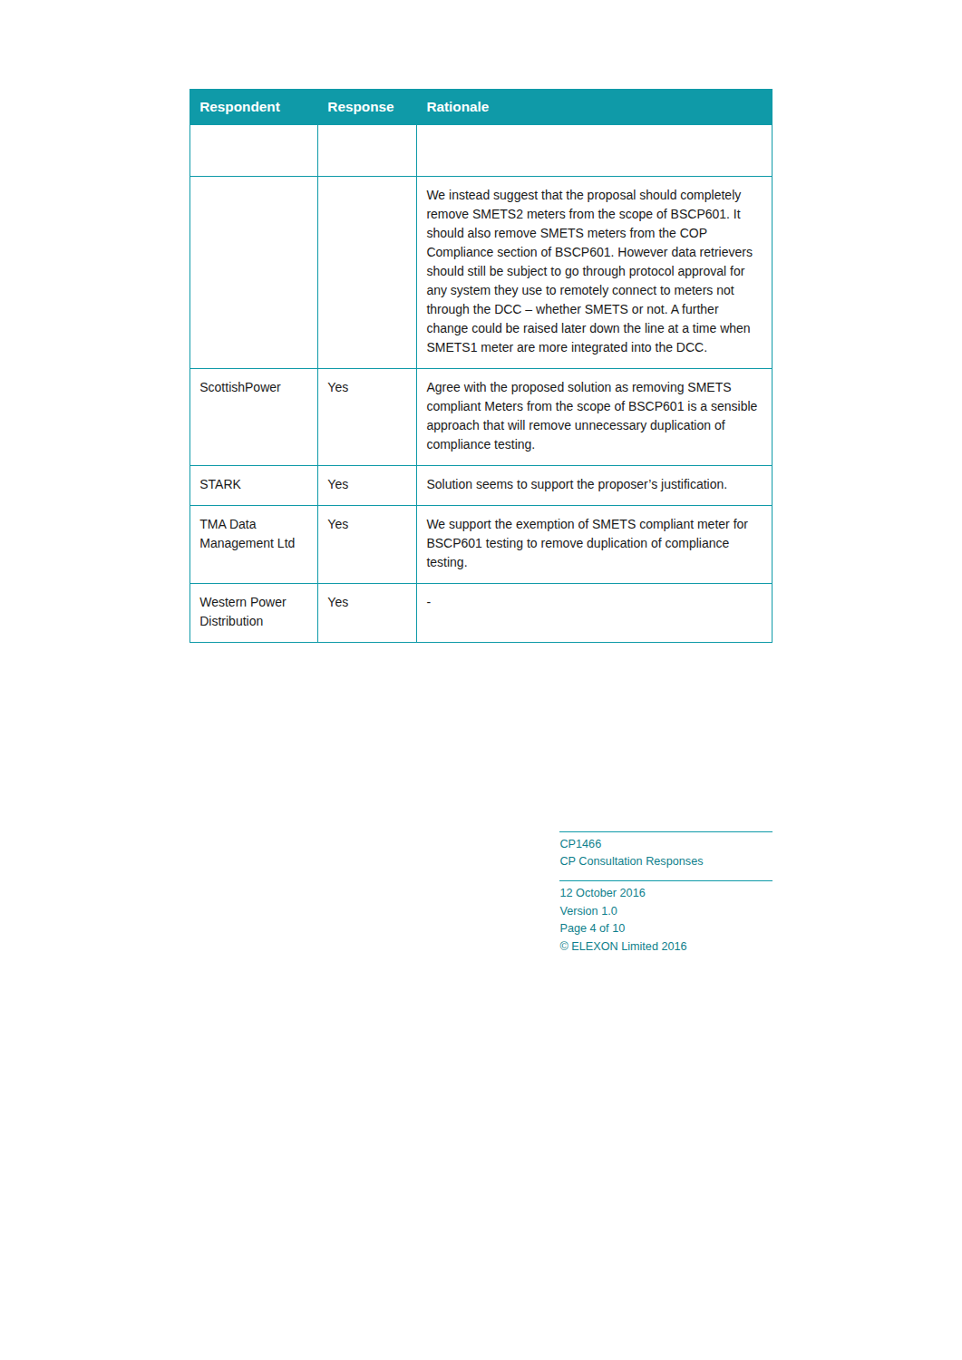| Respondent | Response | Rationale |
| --- | --- | --- |
| | | We instead suggest that the proposal should completely remove SMETS2 meters from the scope of BSCP601. It should also remove SMETS meters from the COP Compliance section of BSCP601. However data retrievers should still be subject to go through protocol approval for any system they use to remotely connect to meters not through the DCC – whether SMETS or not. A further change could be raised later down the line at a time when SMETS1 meter are more integrated into the DCC. |
| ScottishPower | Yes | Agree with the proposed solution as removing SMETS compliant Meters from the scope of BSCP601 is a sensible approach that will remove unnecessary duplication of compliance testing. |
| STARK | Yes | Solution seems to support the proposer’s justification. |
| TMA Data Management Ltd | Yes | We support the exemption of SMETS compliant meter for BSCP601 testing to remove duplication of compliance testing. |
| Western Power Distribution | Yes | - |
CP1466
CP Consultation Responses
12 October 2016
Version 1.0
Page 4 of 10
© ELEXON Limited 2016